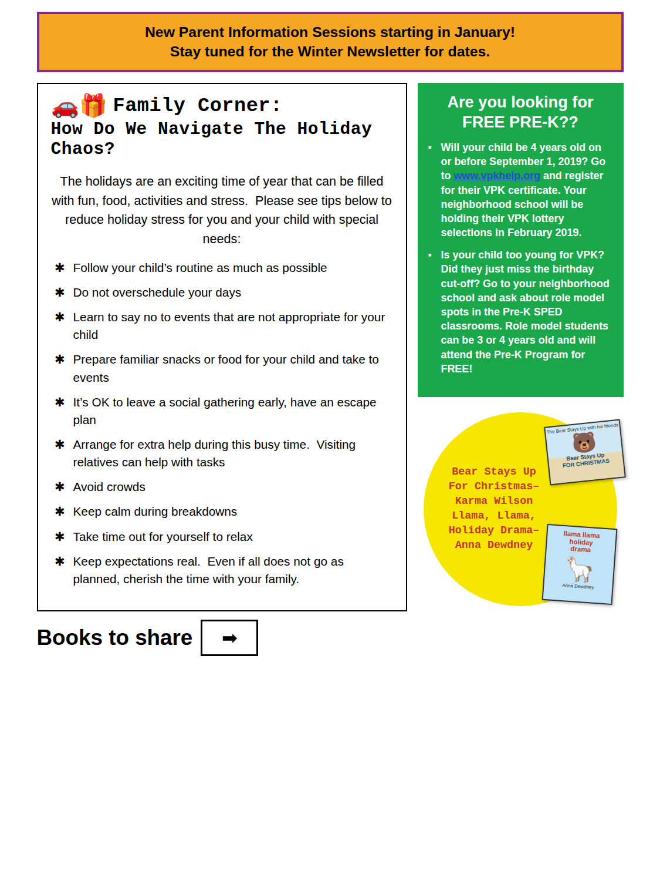New Parent Information Sessions starting in January!
Stay tuned for the Winter Newsletter for dates.
🚗🎁
Family Corner:
How Do We Navigate The Holiday Chaos?
The holidays are an exciting time of year that can be filled with fun, food, activities and stress. Please see tips below to reduce holiday stress for you and your child with special needs:
Follow your child’s routine as much as possible
Do not overschedule your days
Learn to say no to events that are not appropriate for your child
Prepare familiar snacks or food for your child and take to events
It’s OK to leave a social gathering early, have an escape plan
Arrange for extra help during this busy time. Visiting relatives can help with tasks
Avoid crowds
Keep calm during breakdowns
Take time out for yourself to relax
Keep expectations real. Even if all does not go as planned, cherish the time with your family.
Are you looking for FREE PRE-K??
Will your child be 4 years old on or before September 1, 2019? Go to www.vpkhelp.org and register for their VPK certificate. Your neighborhood school will be holding their VPK lottery selections in February 2019.
Is your child too young for VPK? Did they just miss the birthday cut-off? Go to your neighborhood school and ask about role model spots in the Pre-K SPED classrooms. Role model students can be 3 or 4 years old and will attend the Pre-K Program for FREE!
Bear Stays Up For Christmas–
Karma Wilson
Llama, Llama, Holiday Drama–
Anna Dewdney
The Bear Stays Up with his friends
🐻
Bear Stays Up
FOR CHRISTMAS
llama llama
holiday
drama
🦙
Anna Dewdney
Books to share
➡